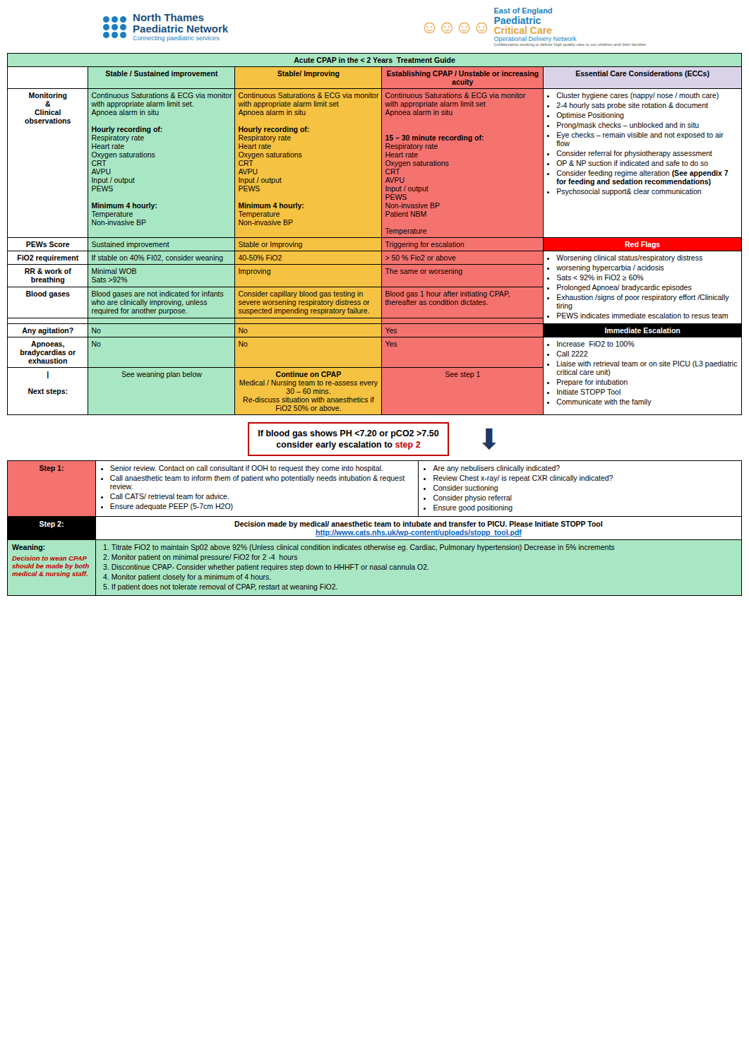North Thames
Paediatric Network
Connecting paediatric services
☺☺☺☺
East of England
Paediatric
Critical Care
Operational Delivery Network
Collaborative working to deliver high quality care to our children and their families
| Acute CPAP in the < 2 Years Treatment Guide |
| | Stable / Sustained improvement | Stable/ Improving | Establishing CPAP / Unstable or increasing acuity | Essential Care Considerations (ECCs) |
| Monitoring & Clinical observations | Continuous Saturations & ECG via monitor with appropriate alarm limit set. Apnoea alarm in situ Hourly recording of: Respiratory rate Heart rate Oxygen saturations CRT AVPU Input / output PEWS Minimum 4 hourly: Temperature Non-invasive BP | Continuous Saturations & ECG via monitor with appropriate alarm limit set Apnoea alarm in situ Hourly recording of: Respiratory rate Heart rate Oxygen saturations CRT AVPU Input / output PEWS Minimum 4 hourly: Temperature Non-invasive BP | Continuous Saturations & ECG via monitor with appropriate alarm limit set Apnoea alarm in situ 15 – 30 minute recording of: Respiratory rate Heart rate Oxygen saturations CRT AVPU Input / output PEWS Non-invasive BP Patient NBM Temperature | Cluster hygiene cares (nappy/ nose / mouth care) 2-4 hourly sats probe site rotation & document Optimise Positioning Prong/mask checks – unblocked and in situ Eye checks – remain visible and not exposed to air flow Consider referral for physiotherapy assessment OP & NP suction if indicated and safe to do so Consider feeding regime alteration (See appendix 7 for feeding and sedation recommendations) Psychosocial support& clear communication |
| PEWs Score | Sustained improvement | Stable or Improving | Triggering for escalation | Red Flags |
| FiO2 requirement | If stable on 40% FI02, consider weaning | 40-50% FiO2 | > 50 % Fio2 or above | Worsening clinical status/respiratory distress worsening hypercarbia / acidosis Sats < 92% in FiO2 ≥ 60% Prolonged Apnoea/ bradycardic episodes Exhaustion /signs of poor respiratory effort /Clinically tiring PEWS indicates immediate escalation to resus team |
| RR & work of breathing | Minimal WOB Sats >92% | Improving | The same or worsening |
| Blood gases | Blood gases are not indicated for infants who are clinically improving, unless required for another purpose. | Consider capillary blood gas testing in severe worsening respiratory distress or suspected impending respiratory failure. | Blood gas 1 hour after initiating CPAP, thereafter as condition dictates. |
| Any agitation? | No | No | Yes | Immediate Escalation |
| Apnoeas, bradycardias or exhaustion | No | No | Yes | Increase FiO2 to 100% Call 2222 Liaise with retrieval team or on site PICU (L3 paediatric critical care unit) Prepare for intubation Initiate STOPP Tool Communicate with the family |
| / Next steps: | See weaning plan below | Continue on CPAP Medical / Nursing team to re-assess every 30 – 60 mins. Re-discuss situation with anaesthetics if FiO2 50% or above. | See step 1 |
If blood gas shows PH <7.20 or pCO2 >7.50
consider early escalation to step 2
⬇
| Step 1: | Senior review. Contact on call consultant if OOH to request they come into hospital. Call anaesthetic team to inform them of patient who potentially needs intubation & request review. Call CATS/ retrieval team for advice. Ensure adequate PEEP (5-7cm H2O) | Are any nebulisers clinically indicated? Review Chest x-ray/ is repeat CXR clinically indicated? Consider suctioning Consider physio referral Ensure good positioning |
| Step 2: | Decision made by medical/ anaesthetic team to intubate and transfer to PICU. Please Initiate STOPP Tool http://www.cats.nhs.uk/wp-content/uploads/stopp_tool.pdf |
| Weaning: Decision to wean CPAP should be made by both medical & nursing staff. | Titrate FiO2 to maintain Sp02 above 92% (Unless clinical condition indicates otherwise eg. Cardiac, Pulmonary hypertension) Decrease in 5% increments Monitor patient on minimal pressure/ FiO2 for 2 -4 hours Discontinue CPAP- Consider whether patient requires step down to HHHFT or nasal cannula O2. Monitor patient closely for a minimum of 4 hours. If patient does not tolerate removal of CPAP, restart at weaning FiO2. |